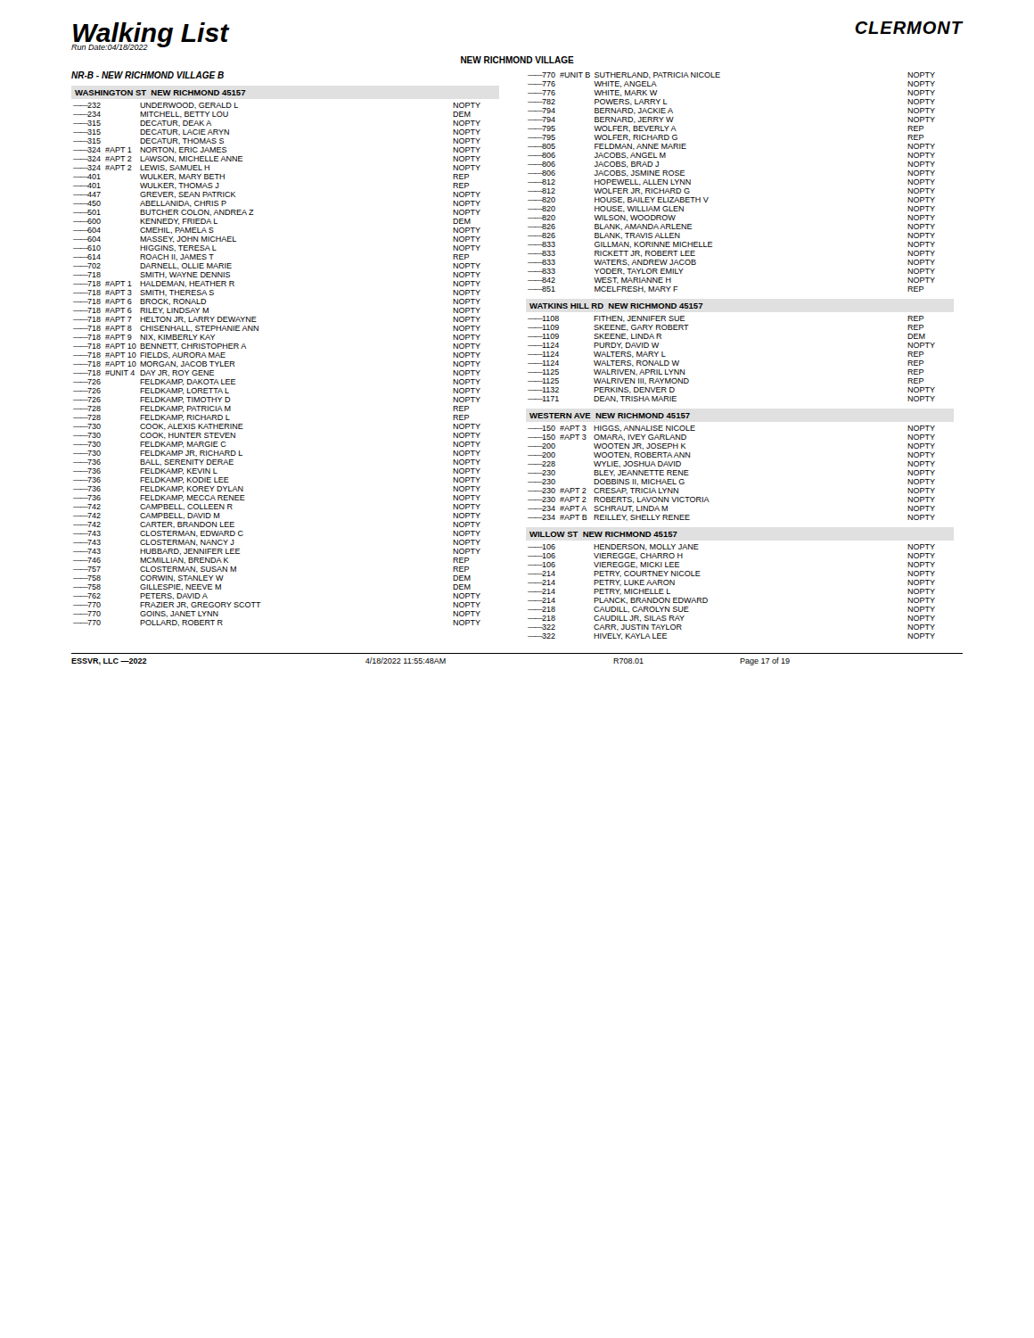CLERMONT
Walking List
Run Date:04/18/2022
NEW RICHMOND VILLAGE
NR-B - NEW RICHMOND VILLAGE B
WASHINGTON ST NEW RICHMOND 45157
| 232 | UNDERWOOD, GERALD L | NOPTY |
| 234 | MITCHELL, BETTY LOU | DEM |
| 315 | DECATUR, DEAK A | NOPTY |
| 315 | DECATUR, LACIE ARYN | NOPTY |
| 315 | DECATUR, THOMAS S | NOPTY |
| 324 #APT 1 | NORTON, ERIC JAMES | NOPTY |
| 324 #APT 2 | LAWSON, MICHELLE ANNE | NOPTY |
| 324 #APT 2 | LEWIS, SAMUEL H | NOPTY |
| 401 | WULKER, MARY BETH | REP |
| 401 | WULKER, THOMAS J | REP |
| 447 | GREVER, SEAN PATRICK | NOPTY |
| 450 | ABELLANIDA, CHRIS P | NOPTY |
| 501 | BUTCHER COLON, ANDREA Z | NOPTY |
| 600 | KENNEDY, FRIEDA L | DEM |
| 604 | CMEHIL, PAMELA S | NOPTY |
| 604 | MASSEY, JOHN MICHAEL | NOPTY |
| 610 | HIGGINS, TERESA L | NOPTY |
| 614 | ROACH II, JAMES T | REP |
| 702 | DARNELL, OLLIE MARIE | NOPTY |
| 718 | SMITH, WAYNE DENNIS | NOPTY |
| 718 #APT 1 | HALDEMAN, HEATHER R | NOPTY |
| 718 #APT 3 | SMITH, THERESA S | NOPTY |
| 718 #APT 6 | BROCK, RONALD | NOPTY |
| 718 #APT 6 | RILEY, LINDSAY M | NOPTY |
| 718 #APT 7 | HELTON JR, LARRY DEWAYNE | NOPTY |
| 718 #APT 8 | CHISENHALL, STEPHANIE ANN | NOPTY |
| 718 #APT 9 | NIX, KIMBERLY KAY | NOPTY |
| 718 #APT 10 | BENNETT, CHRISTOPHER A | NOPTY |
| 718 #APT 10 | FIELDS, AURORA MAE | NOPTY |
| 718 #APT 10 | MORGAN, JACOB TYLER | NOPTY |
| 718 #UNIT 4 | DAY JR, ROY GENE | NOPTY |
| 726 | FELDKAMP, DAKOTA LEE | NOPTY |
| 726 | FELDKAMP, LORETTA L | NOPTY |
| 726 | FELDKAMP, TIMOTHY D | NOPTY |
| 728 | FELDKAMP, PATRICIA M | REP |
| 728 | FELDKAMP, RICHARD L | REP |
| 730 | COOK, ALEXIS KATHERINE | NOPTY |
| 730 | COOK, HUNTER STEVEN | NOPTY |
| 730 | FELDKAMP, MARGIE C | NOPTY |
| 730 | FELDKAMP JR, RICHARD L | NOPTY |
| 736 | BALL, SERENITY DERAE | NOPTY |
| 736 | FELDKAMP, KEVIN L | NOPTY |
| 736 | FELDKAMP, KODIE LEE | NOPTY |
| 736 | FELDKAMP, KOREY DYLAN | NOPTY |
| 736 | FELDKAMP, MECCA RENEE | NOPTY |
| 742 | CAMPBELL, COLLEEN R | NOPTY |
| 742 | CAMPBELL, DAVID M | NOPTY |
| 742 | CARTER, BRANDON LEE | NOPTY |
| 743 | CLOSTERMAN, EDWARD C | NOPTY |
| 743 | CLOSTERMAN, NANCY J | NOPTY |
| 743 | HUBBARD, JENNIFER LEE | NOPTY |
| 746 | MCMILLIAN, BRENDA K | REP |
| 757 | CLOSTERMAN, SUSAN M | REP |
| 758 | CORWIN, STANLEY W | DEM |
| 758 | GILLESPIE, NEEVE M | DEM |
| 762 | PETERS, DAVID A | NOPTY |
| 770 | FRAZIER JR, GREGORY SCOTT | NOPTY |
| 770 | GOINS, JANET LYNN | NOPTY |
| 770 | POLLARD, ROBERT R | NOPTY |
| 770 #UNIT B | SUTHERLAND, PATRICIA NICOLE | NOPTY |
| 776 | WHITE, ANGELA | NOPTY |
| 776 | WHITE, MARK W | NOPTY |
| 782 | POWERS, LARRY L | NOPTY |
| 794 | BERNARD, JACKIE A | NOPTY |
| 794 | BERNARD, JERRY W | NOPTY |
| 795 | WOLFER, BEVERLY A | REP |
| 795 | WOLFER, RICHARD G | REP |
| 805 | FELDMAN, ANNE MARIE | NOPTY |
| 806 | JACOBS, ANGEL M | NOPTY |
| 806 | JACOBS, BRAD J | NOPTY |
| 806 | JACOBS, JSMINE ROSE | NOPTY |
| 812 | HOPEWELL, ALLEN LYNN | NOPTY |
| 812 | WOLFER JR, RICHARD G | NOPTY |
| 820 | HOUSE, BAILEY ELIZABETH V | NOPTY |
| 820 | HOUSE, WILLIAM GLEN | NOPTY |
| 820 | WILSON, WOODROW | NOPTY |
| 826 | BLANK, AMANDA ARLENE | NOPTY |
| 826 | BLANK, TRAVIS ALLEN | NOPTY |
| 833 | GILLMAN, KORINNE MICHELLE | NOPTY |
| 833 | RICKETT JR, ROBERT LEE | NOPTY |
| 833 | WATERS, ANDREW JACOB | NOPTY |
| 833 | YODER, TAYLOR EMILY | NOPTY |
| 842 | WEST, MARIANNE H | NOPTY |
| 851 | MCELFRESH, MARY F | REP |
WATKINS HILL RD NEW RICHMOND 45157
| 1108 | FITHEN, JENNIFER SUE | REP |
| 1109 | SKEENE, GARY ROBERT | REP |
| 1109 | SKEENE, LINDA R | DEM |
| 1124 | PURDY, DAVID W | NOPTY |
| 1124 | WALTERS, MARY L | REP |
| 1124 | WALTERS, RONALD W | REP |
| 1125 | WALRIVEN, APRIL LYNN | REP |
| 1125 | WALRIVEN III, RAYMOND | REP |
| 1132 | PERKINS, DENVER D | NOPTY |
| 1171 | DEAN, TRISHA MARIE | NOPTY |
WESTERN AVE NEW RICHMOND 45157
| 150 #APT 3 | HIGGS, ANNALISE NICOLE | NOPTY |
| 150 #APT 3 | OMARA, IVEY GARLAND | NOPTY |
| 200 | WOOTEN JR, JOSEPH K | NOPTY |
| 200 | WOOTEN, ROBERTA ANN | NOPTY |
| 228 | WYLIE, JOSHUA DAVID | NOPTY |
| 230 | BLEY, JEANNETTE RENE | NOPTY |
| 230 | DOBBINS II, MICHAEL G | NOPTY |
| 230 #APT 2 | CRESAP, TRICIA LYNN | NOPTY |
| 230 #APT 2 | ROBERTS, LAVONN VICTORIA | NOPTY |
| 234 #APT A | SCHRAUT, LINDA M | NOPTY |
| 234 #APT B | REILLEY, SHELLY RENEE | NOPTY |
WILLOW ST NEW RICHMOND 45157
| 106 | HENDERSON, MOLLY JANE | NOPTY |
| 106 | VIEREGGE, CHARRO H | NOPTY |
| 106 | VIEREGGE, MICKI LEE | NOPTY |
| 214 | PETRY, COURTNEY NICOLE | NOPTY |
| 214 | PETRY, LUKE AARON | NOPTY |
| 214 | PETRY, MICHELLE L | NOPTY |
| 214 | PLANCK, BRANDON EDWARD | NOPTY |
| 218 | CAUDILL, CAROLYN SUE | NOPTY |
| 218 | CAUDILL JR, SILAS RAY | NOPTY |
| 322 | CARR, JUSTIN TAYLOR | NOPTY |
| 322 | HIVELY, KAYLA LEE | NOPTY |
ESSVR, LLC —2022
4/18/2022 11:55:48AM
R708.01
Page 17 of 19